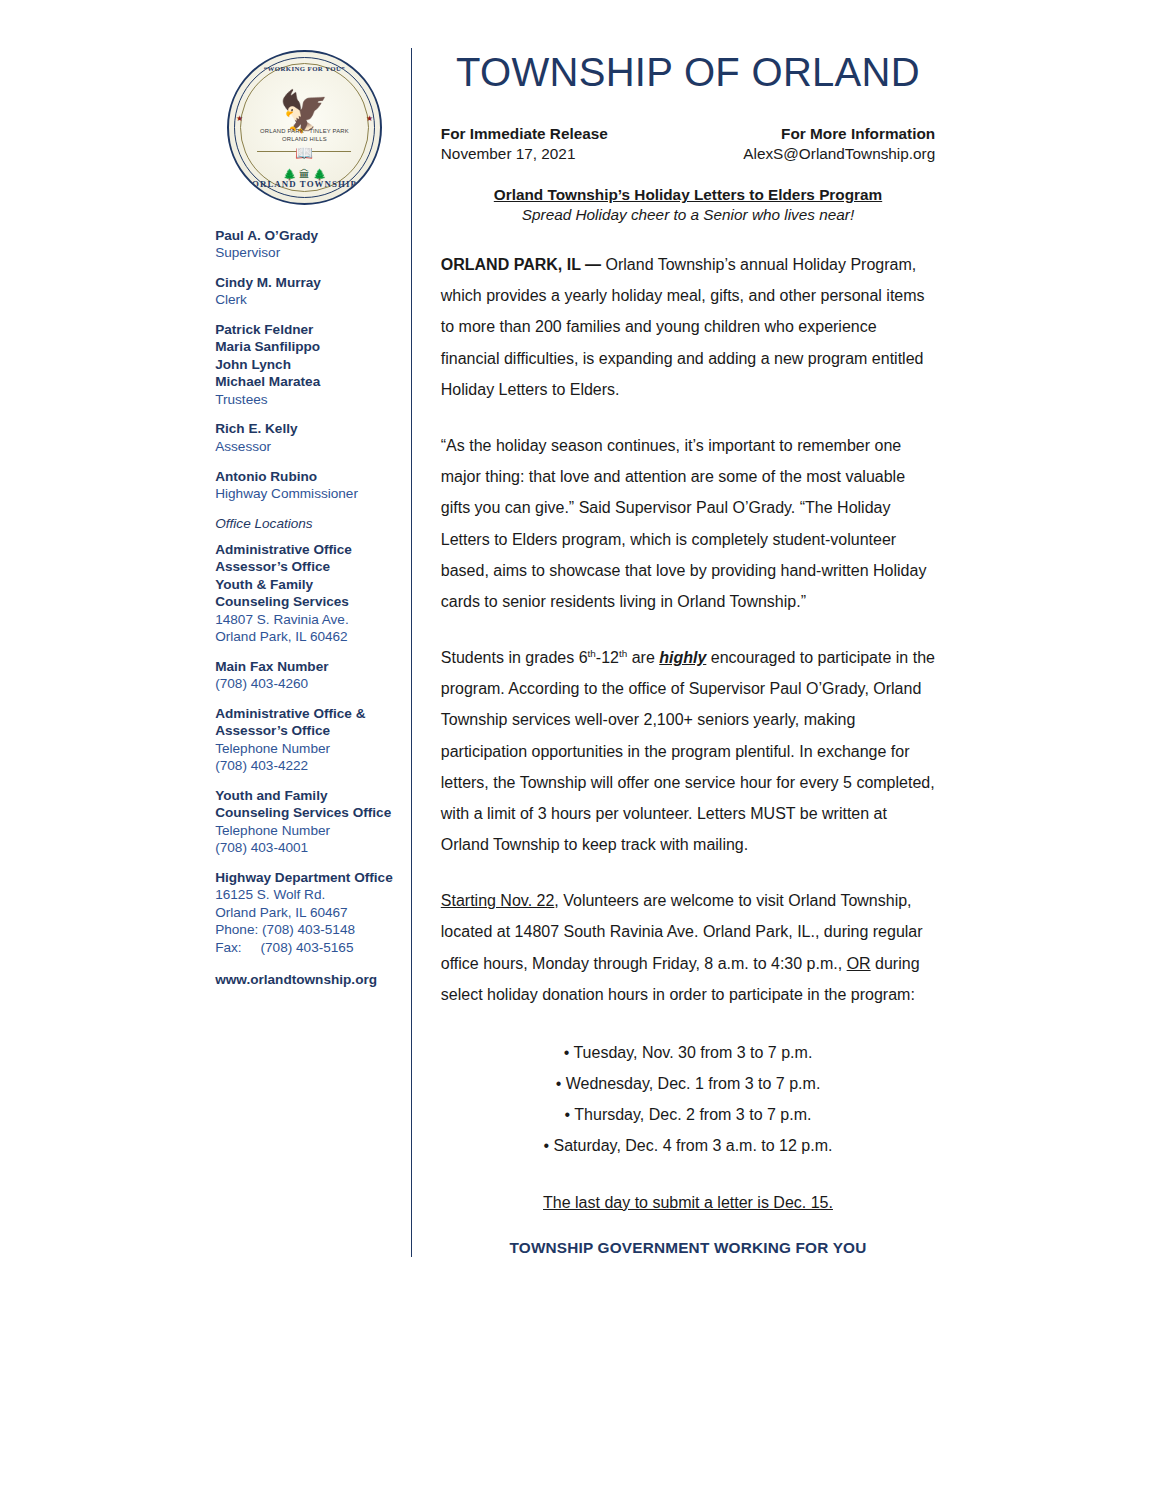“WORKING FOR YOU”
★★
🦅 ORLAND PARK TINLEY PARK ORLAND HILLS 📖
🌲 🏛 🌲
ORLAND TOWNSHIP
Paul A. O’Grady
Supervisor
Cindy M. Murray
Clerk
Patrick Feldner
Maria Sanfilippo
John Lynch
Michael Maratea
Trustees
Rich E. Kelly
Assessor
Antonio Rubino
Highway Commissioner
Office Locations
Administrative Office
Assessor’s Office
Youth & Family
Counseling Services
14807 S. Ravinia Ave.
Orland Park, IL 60462
Main Fax Number
(708) 403-4260
Administrative Office &
Assessor’s Office
Telephone Number
(708) 403-4222
Youth and Family
Counseling Services Office
Telephone Number
(708) 403-4001
Highway Department Office
16125 S. Wolf Rd.
Orland Park, IL 60467
Phone: (708) 403-5148
Fax: (708) 403-5165
www.orlandtownship.org
TOWNSHIP OF ORLAND
For Immediate Release
November 17, 2021
For More Information
AlexS@OrlandTownship.org
Orland Township’s Holiday Letters to Elders Program
Spread Holiday cheer to a Senior who lives near!
ORLAND PARK, IL — Orland Township’s annual Holiday Program, which provides a yearly holiday meal, gifts, and other personal items to more than 200 families and young children who experience financial difficulties, is expanding and adding a new program entitled Holiday Letters to Elders.
“As the holiday season continues, it’s important to remember one major thing: that love and attention are some of the most valuable gifts you can give.” Said Supervisor Paul O’Grady. “The Holiday Letters to Elders program, which is completely student-volunteer based, aims to showcase that love by providing hand-written Holiday cards to senior residents living in Orland Township.”
Students in grades 6th-12th are highly encouraged to participate in the program. According to the office of Supervisor Paul O’Grady, Orland Township services well-over 2,100+ seniors yearly, making participation opportunities in the program plentiful. In exchange for letters, the Township will offer one service hour for every 5 completed, with a limit of 3 hours per volunteer. Letters MUST be written at Orland Township to keep track with mailing.
Starting Nov. 22, Volunteers are welcome to visit Orland Township, located at 14807 South Ravinia Ave. Orland Park, IL., during regular office hours, Monday through Friday, 8 a.m. to 4:30 p.m., OR during select holiday donation hours in order to participate in the program:
• Tuesday, Nov. 30 from 3 to 7 p.m.
• Wednesday, Dec. 1 from 3 to 7 p.m.
• Thursday, Dec. 2 from 3 to 7 p.m.
• Saturday, Dec. 4 from 3 a.m. to 12 p.m.
The last day to submit a letter is Dec. 15.
TOWNSHIP GOVERNMENT WORKING FOR YOU